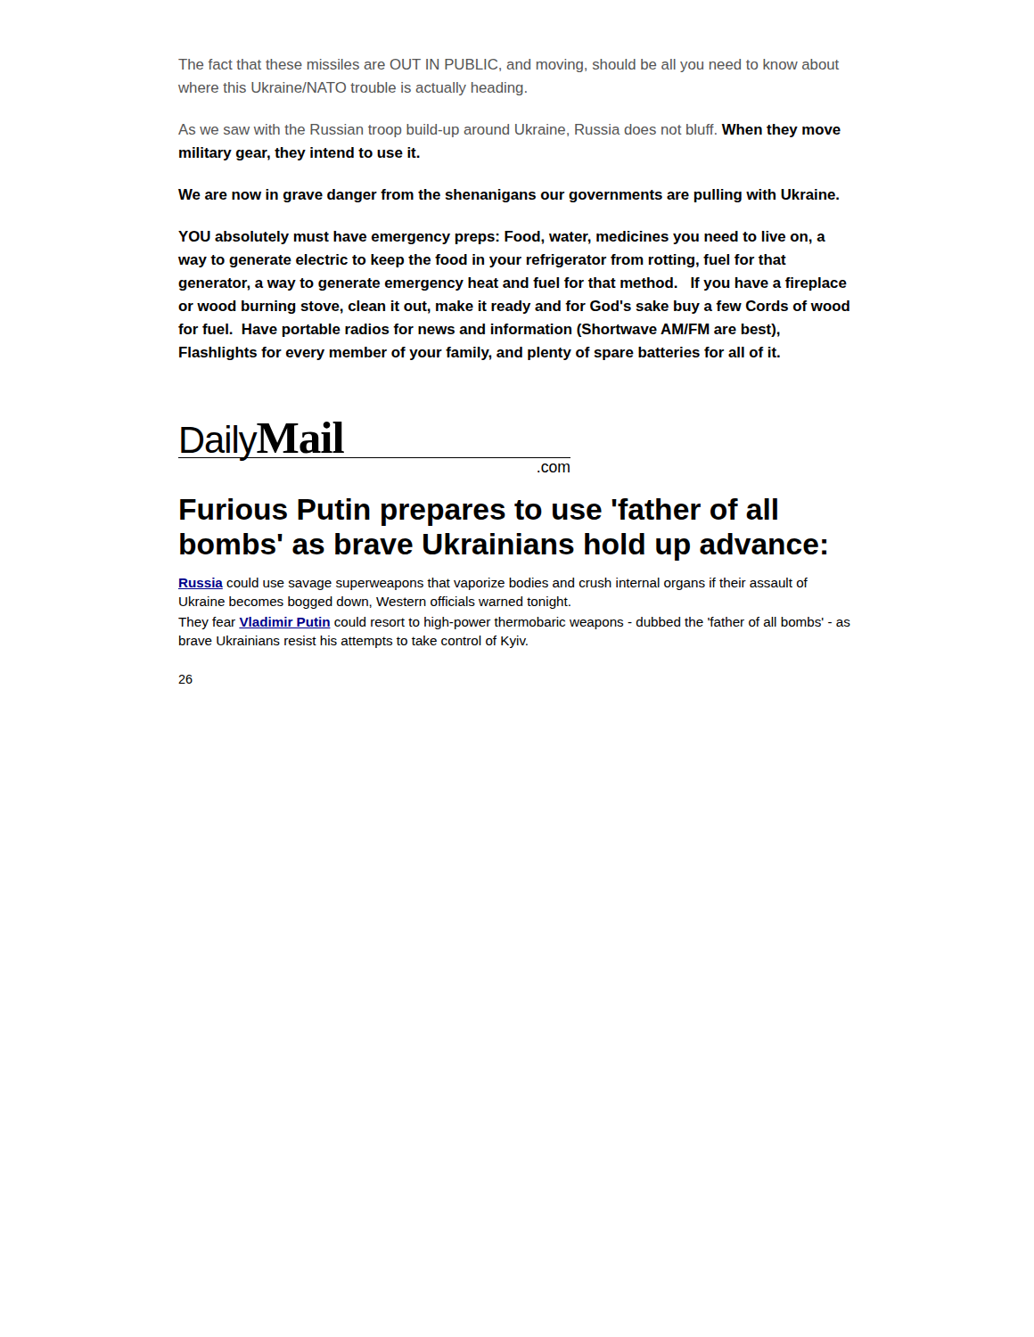The fact that these missiles are OUT IN PUBLIC, and moving, should be all you need to know about where this Ukraine/NATO trouble is actually heading.
As we saw with the Russian troop build-up around Ukraine, Russia does not bluff. When they move military gear, they intend to use it.
We are now in grave danger from the shenanigans our governments are pulling with Ukraine.
YOU absolutely must have emergency preps: Food, water, medicines you need to live on, a way to generate electric to keep the food in your refrigerator from rotting, fuel for that generator, a way to generate emergency heat and fuel for that method. If you have a fireplace or wood burning stove, clean it out, make it ready and for God's sake buy a few Cords of wood for fuel. Have portable radios for news and information (Shortwave AM/FM are best), Flashlights for every member of your family, and plenty of spare batteries for all of it.
Daily Mail .com
Furious Putin prepares to use 'father of all bombs' as brave Ukrainians hold up advance:
Russia could use savage superweapons that vaporize bodies and crush internal organs if their assault of Ukraine becomes bogged down, Western officials warned tonight.
They fear Vladimir Putin could resort to high-power thermobaric weapons - dubbed the 'father of all bombs' - as brave Ukrainians resist his attempts to take control of Kyiv.
26